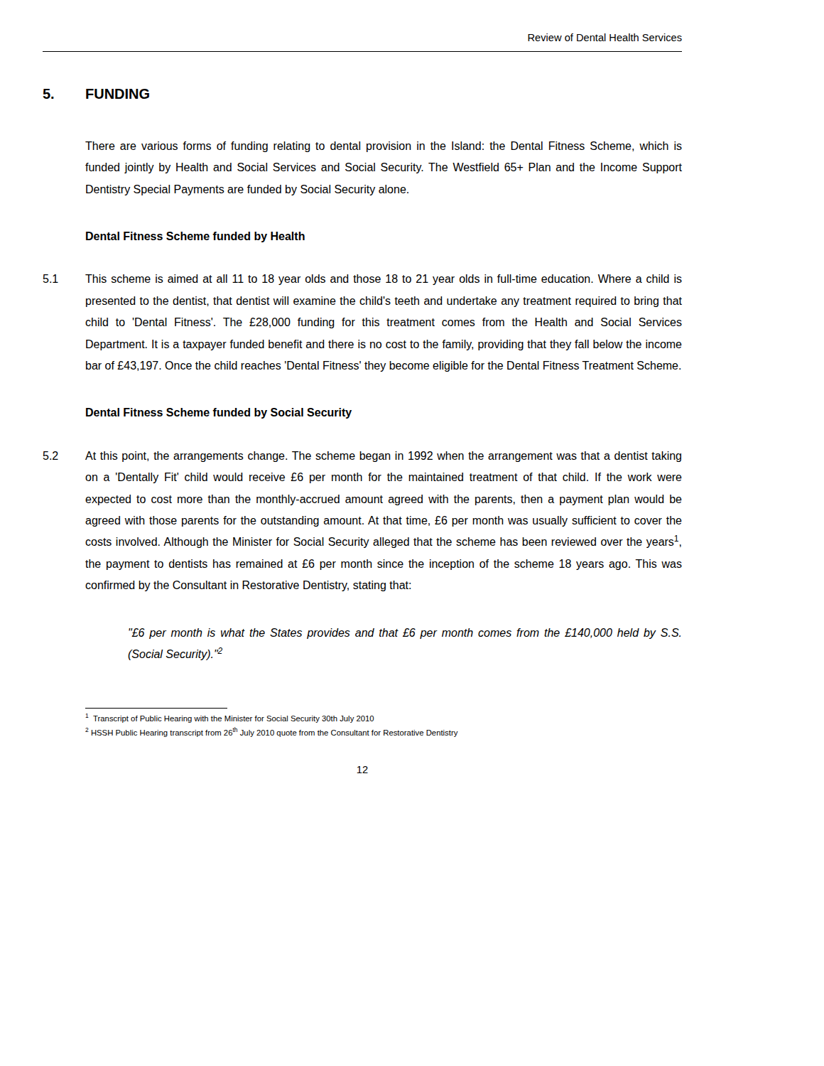Review of Dental Health Services
5. FUNDING
There are various forms of funding relating to dental provision in the Island: the Dental Fitness Scheme, which is funded jointly by Health and Social Services and Social Security. The Westfield 65+ Plan and the Income Support Dentistry Special Payments are funded by Social Security alone.
Dental Fitness Scheme funded by Health
5.1
This scheme is aimed at all 11 to 18 year olds and those 18 to 21 year olds in full-time education. Where a child is presented to the dentist, that dentist will examine the child's teeth and undertake any treatment required to bring that child to 'Dental Fitness'. The £28,000 funding for this treatment comes from the Health and Social Services Department. It is a taxpayer funded benefit and there is no cost to the family, providing that they fall below the income bar of £43,197. Once the child reaches 'Dental Fitness' they become eligible for the Dental Fitness Treatment Scheme.
Dental Fitness Scheme funded by Social Security
5.2
At this point, the arrangements change. The scheme began in 1992 when the arrangement was that a dentist taking on a 'Dentally Fit' child would receive £6 per month for the maintained treatment of that child. If the work were expected to cost more than the monthly-accrued amount agreed with the parents, then a payment plan would be agreed with those parents for the outstanding amount. At that time, £6 per month was usually sufficient to cover the costs involved. Although the Minister for Social Security alleged that the scheme has been reviewed over the years1, the payment to dentists has remained at £6 per month since the inception of the scheme 18 years ago. This was confirmed by the Consultant in Restorative Dentistry, stating that:
"£6 per month is what the States provides and that £6 per month comes from the £140,000 held by S.S. (Social Security)."2
1 Transcript of Public Hearing with the Minister for Social Security 30th July 2010
2 HSSH Public Hearing transcript from 26th July 2010 quote from the Consultant for Restorative Dentistry
12